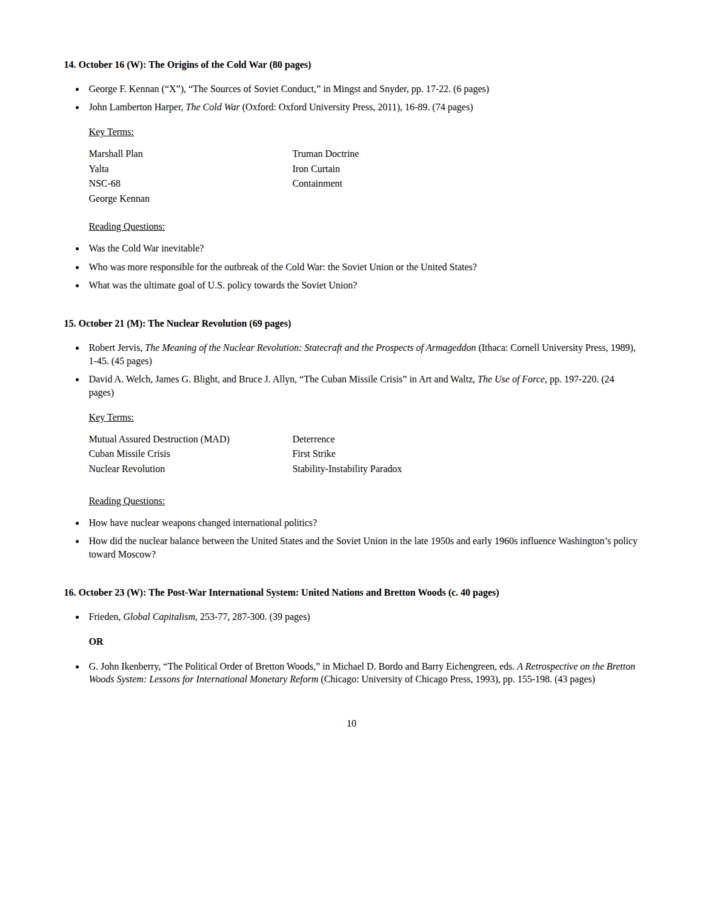14. October 16 (W): The Origins of the Cold War (80 pages)
George F. Kennan (“X”), “The Sources of Soviet Conduct,” in Mingst and Snyder, pp. 17-22. (6 pages)
John Lamberton Harper, The Cold War (Oxford: Oxford University Press, 2011), 16-89. (74 pages)
Key Terms:
| Marshall Plan | Truman Doctrine |
| Yalta | Iron Curtain |
| NSC-68 | Containment |
| George Kennan | |
Reading Questions:
Was the Cold War inevitable?
Who was more responsible for the outbreak of the Cold War: the Soviet Union or the United States?
What was the ultimate goal of U.S. policy towards the Soviet Union?
15. October 21 (M): The Nuclear Revolution (69 pages)
Robert Jervis, The Meaning of the Nuclear Revolution: Statecraft and the Prospects of Armageddon (Ithaca: Cornell University Press, 1989), 1-45. (45 pages)
David A. Welch, James G. Blight, and Bruce J. Allyn, “The Cuban Missile Crisis” in Art and Waltz, The Use of Force, pp. 197-220. (24 pages)
Key Terms:
| Mutual Assured Destruction (MAD) | Deterrence |
| Cuban Missile Crisis | First Strike |
| Nuclear Revolution | Stability-Instability Paradox |
Reading Questions:
How have nuclear weapons changed international politics?
How did the nuclear balance between the United States and the Soviet Union in the late 1950s and early 1960s influence Washington’s policy toward Moscow?
16. October 23 (W): The Post-War International System: United Nations and Bretton Woods (c. 40 pages)
Frieden, Global Capitalism, 253-77, 287-300. (39 pages)
OR
G. John Ikenberry, “The Political Order of Bretton Woods,” in Michael D. Bordo and Barry Eichengreen, eds. A Retrospective on the Bretton Woods System: Lessons for International Monetary Reform (Chicago: University of Chicago Press, 1993), pp. 155-198. (43 pages)
10